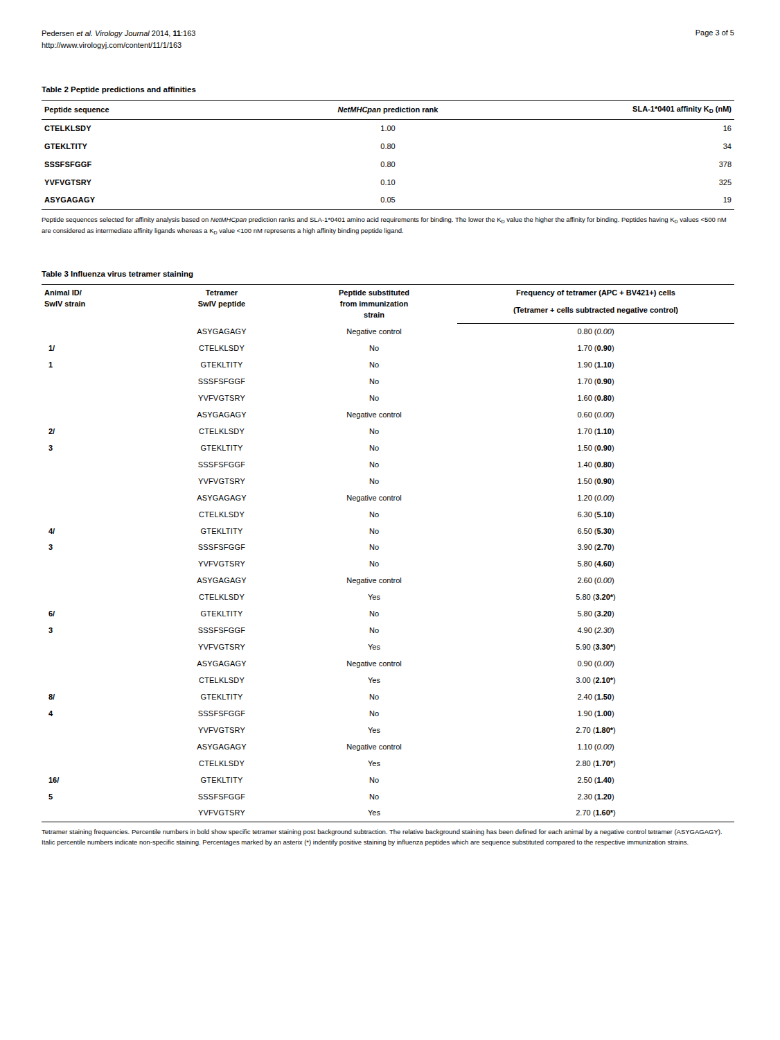Pedersen et al. Virology Journal 2014, 11:163
http://www.virologyj.com/content/11/1/163
Page 3 of 5
Table 2 Peptide predictions and affinities
| Peptide sequence | NetMHCpan prediction rank | SLA-1*0401 affinity K D (nM) |
| --- | --- | --- |
| CTELKLSDY | 1.00 | 16 |
| GTEKLTITY | 0.80 | 34 |
| SSSFSFGGF | 0.80 | 378 |
| YVFVGTSRY | 0.10 | 325 |
| ASYGAGAGY | 0.05 | 19 |
Peptide sequences selected for affinity analysis based on NetMHCpan prediction ranks and SLA-1*0401 amino acid requirements for binding. The lower the KD value the higher the affinity for binding. Peptides having KD values <500 nM are considered as intermediate affinity ligands whereas a KD value <100 nM represents a high affinity binding peptide ligand.
Table 3 Influenza virus tetramer staining
| Animal ID/ SwIV strain | Tetramer SwIV peptide | Peptide substituted from immunization strain | Frequency of tetramer (APC + BV421+) cells |
| --- | --- | --- | --- |
| (Tetramer + cells subtracted negative control) |
| | ASYGAGAGY | Negative control | 0.80 ( 0.00 ) |
| 1/ | CTELKLSDY | No | 1.70 ( 0.90 ) |
| 1 | GTEKLTITY | No | 1.90 ( 1.10 ) |
| | SSSFSFGGF | No | 1.70 ( 0.90 ) |
| | YVFVGTSRY | No | 1.60 ( 0.80 ) |
| | ASYGAGAGY | Negative control | 0.60 ( 0.00 ) |
| 2/ | CTELKLSDY | No | 1.70 ( 1.10 ) |
| 3 | GTEKLTITY | No | 1.50 ( 0.90 ) |
| | SSSFSFGGF | No | 1.40 ( 0.80 ) |
| | YVFVGTSRY | No | 1.50 ( 0.90 ) |
| | ASYGAGAGY | Negative control | 1.20 ( 0.00 ) |
| | CTELKLSDY | No | 6.30 ( 5.10 ) |
| 4/ | GTEKLTITY | No | 6.50 ( 5.30 ) |
| 3 | SSSFSFGGF | No | 3.90 ( 2.70 ) |
| | YVFVGTSRY | No | 5.80 ( 4.60 ) |
| | ASYGAGAGY | Negative control | 2.60 ( 0.00 ) |
| | CTELKLSDY | Yes | 5.80 ( 3.20* ) |
| 6/ | GTEKLTITY | No | 5.80 ( 3.20 ) |
| 3 | SSSFSFGGF | No | 4.90 ( 2.30 ) |
| | YVFVGTSRY | Yes | 5.90 ( 3.30* ) |
| | ASYGAGAGY | Negative control | 0.90 ( 0.00 ) |
| | CTELKLSDY | Yes | 3.00 ( 2.10* ) |
| 8/ | GTEKLTITY | No | 2.40 ( 1.50 ) |
| 4 | SSSFSFGGF | No | 1.90 ( 1.00 ) |
| | YVFVGTSRY | Yes | 2.70 ( 1.80* ) |
| | ASYGAGAGY | Negative control | 1.10 ( 0.00 ) |
| | CTELKLSDY | Yes | 2.80 ( 1.70* ) |
| 16/ | GTEKLTITY | No | 2.50 ( 1.40 ) |
| 5 | SSSFSFGGF | No | 2.30 ( 1.20 ) |
| | YVFVGTSRY | Yes | 2.70 ( 1.60* ) |
Tetramer staining frequencies. Percentile numbers in bold show specific tetramer staining post background subtraction. The relative background staining has been defined for each animal by a negative control tetramer (ASYGAGAGY). Italic percentile numbers indicate non-specific staining. Percentages marked by an asterix (*) indentify positive staining by influenza peptides which are sequence substituted compared to the respective immunization strains.